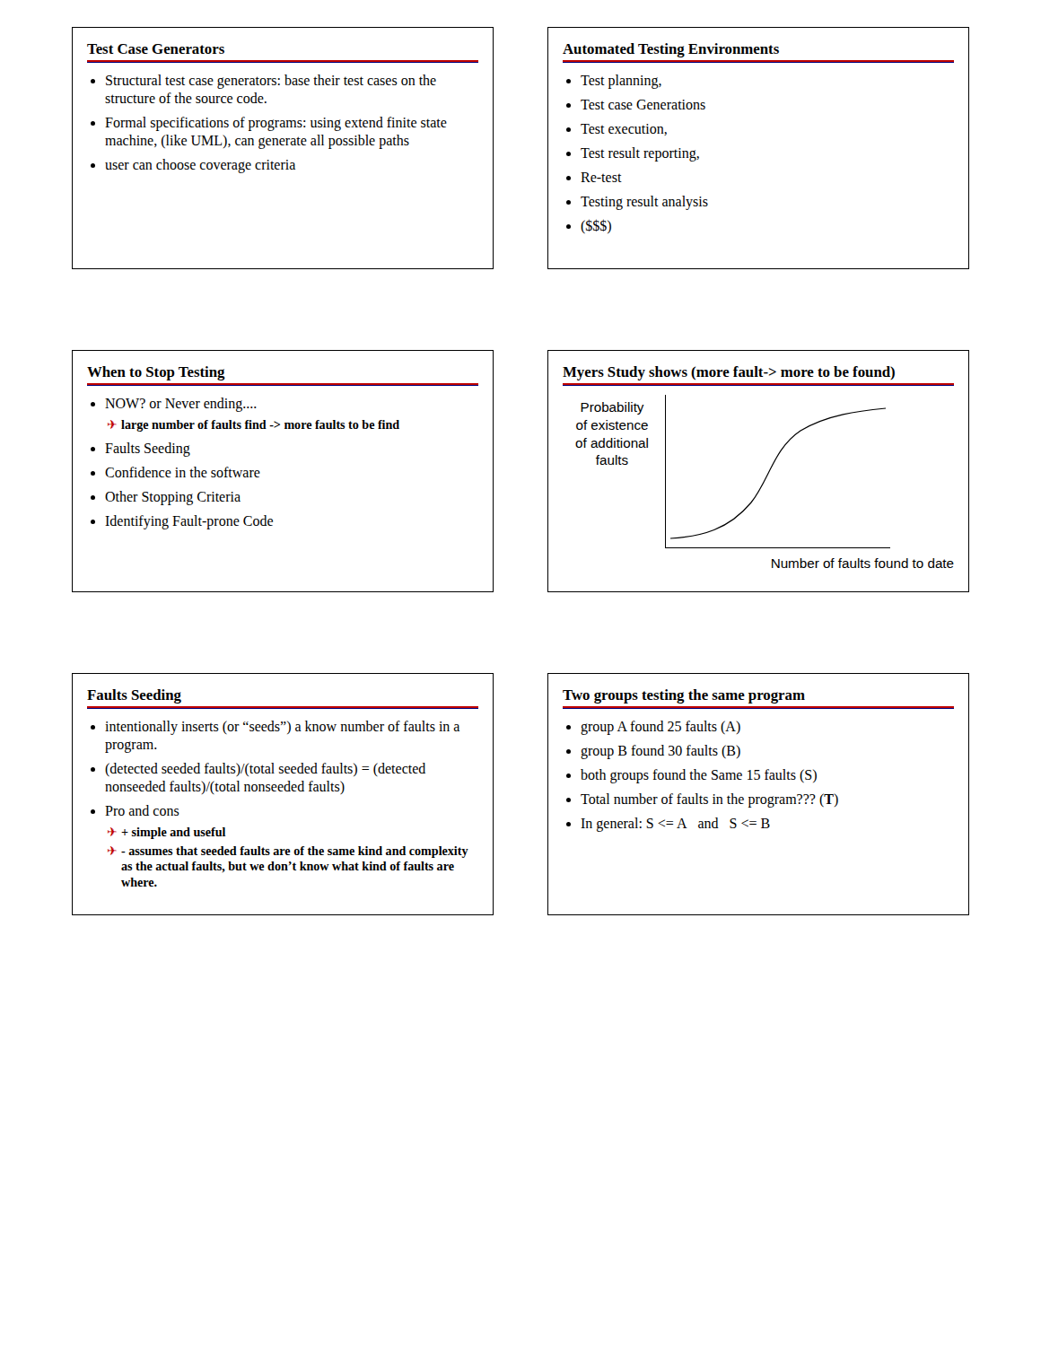Test Case Generators
Structural test case generators: base their test cases on the structure of the source code.
Formal specifications of programs: using extend finite state machine, (like UML), can generate all possible paths
user can choose coverage criteria
Automated Testing Environments
Test planning,
Test case Generations
Test execution,
Test result reporting,
Re-test
Testing result analysis
($$$)
When to Stop Testing
NOW? or Never ending....
large number of faults find -> more faults to be find
Faults Seeding
Confidence in the software
Other Stopping Criteria
Identifying Fault-prone Code
Myers Study shows (more fault-> more to be found)
Probability
of existence
of additional
faults
Number of faults found to date
Faults Seeding
intentionally inserts (or “seeds”) a know number of faults in a program.
(detected seeded faults)/(total seeded faults) = (detected nonseeded faults)/(total nonseeded faults)
Pro and cons
+ simple and useful
- assumes that seeded faults are of the same kind and complexity as the actual faults, but we don’t know what kind of faults are where.
Two groups testing the same program
group A found 25 faults (A)
group B found 30 faults (B)
both groups found the Same 15 faults (S)
Total number of faults in the program??? (T)
In general: S <= A and S <= B